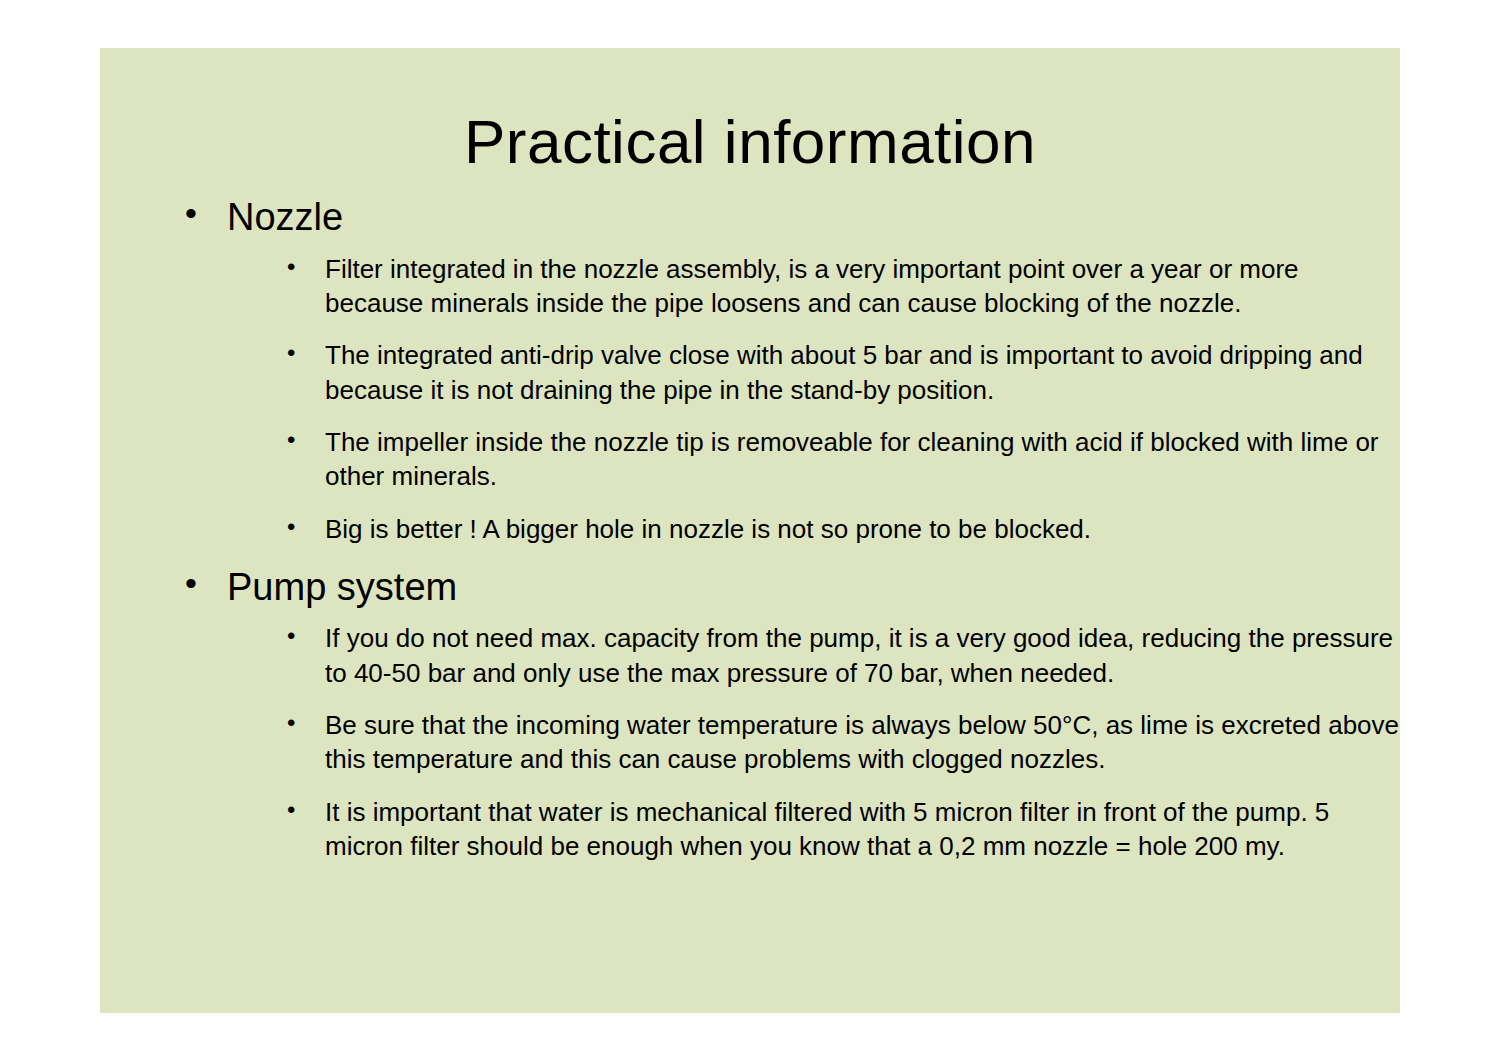Practical information
Nozzle
Filter integrated in the nozzle assembly, is a very important point over a year or more because minerals inside the pipe loosens and can cause blocking of the nozzle.
The integrated anti-drip valve close with about 5 bar and is important to avoid dripping and because it is not draining the pipe in the stand-by position.
The impeller inside the nozzle tip is removeable for cleaning with acid if blocked with lime or other minerals.
Big is better ! A bigger hole in nozzle is not so prone to be blocked.
Pump system
If you do not need max. capacity from the pump, it is a very good idea, reducing the pressure to 40-50 bar and only use the max pressure of 70 bar, when needed.
Be sure that the incoming water temperature is always below 50°C, as lime is excreted above this temperature and this can cause problems with clogged nozzles.
It is important that water is mechanical filtered with 5 micron filter in front of the pump. 5 micron filter should be enough when you know that a 0,2 mm nozzle = hole 200 my.